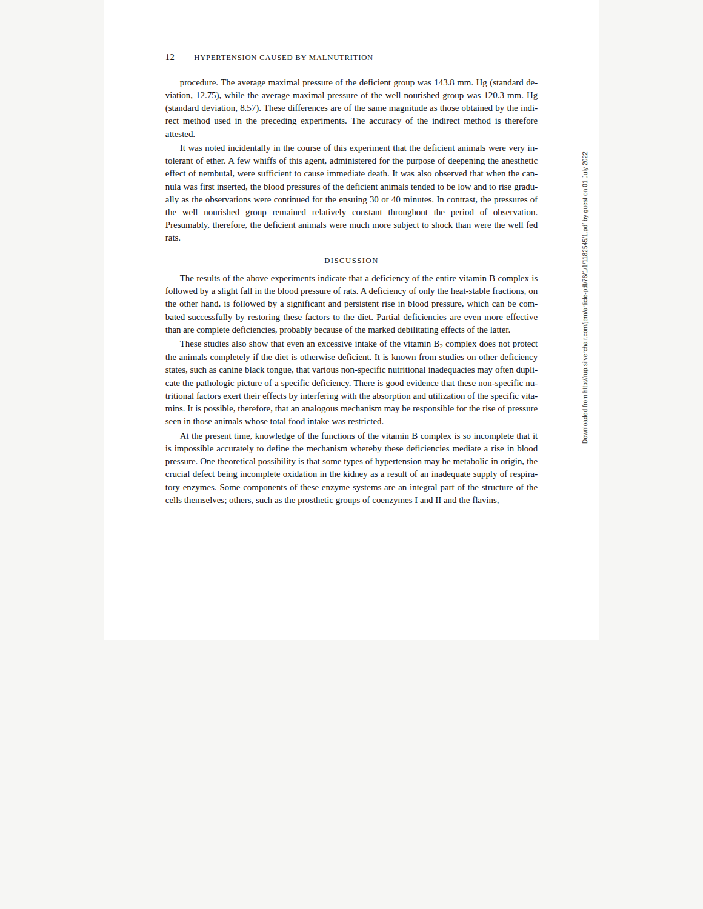12 Hypertension caused by malnutrition
procedure. The average maximal pressure of the deficient group was 143.8 mm. Hg (standard deviation, 12.75), while the average maximal pressure of the well nourished group was 120.3 mm. Hg (standard deviation, 8.57). These differences are of the same magnitude as those obtained by the indirect method used in the preceding experiments. The accuracy of the indirect method is therefore attested.
It was noted incidentally in the course of this experiment that the deficient animals were very intolerant of ether. A few whiffs of this agent, administered for the purpose of deepening the anesthetic effect of nembutal, were sufficient to cause immediate death. It was also observed that when the cannula was first inserted, the blood pressures of the deficient animals tended to be low and to rise gradually as the observations were continued for the ensuing 30 or 40 minutes. In contrast, the pressures of the well nourished group remained relatively constant throughout the period of observation. Presumably, therefore, the deficient animals were much more subject to shock than were the well fed rats.
Discussion
The results of the above experiments indicate that a deficiency of the entire vitamin B complex is followed by a slight fall in the blood pressure of rats. A deficiency of only the heat-stable fractions, on the other hand, is followed by a significant and persistent rise in blood pressure, which can be combated successfully by restoring these factors to the diet. Partial deficiencies are even more effective than are complete deficiencies, probably because of the marked debilitating effects of the latter.
These studies also show that even an excessive intake of the vitamin B2 complex does not protect the animals completely if the diet is otherwise deficient. It is known from studies on other deficiency states, such as canine black tongue, that various non-specific nutritional inadequacies may often duplicate the pathologic picture of a specific deficiency. There is good evidence that these non-specific nutritional factors exert their effects by interfering with the absorption and utilization of the specific vitamins. It is possible, therefore, that an analogous mechanism may be responsible for the rise of pressure seen in those animals whose total food intake was restricted.
At the present time, knowledge of the functions of the vitamin B complex is so incomplete that it is impossible accurately to define the mechanism whereby these deficiencies mediate a rise in blood pressure. One theoretical possibility is that some types of hypertension may be metabolic in origin, the crucial defect being incomplete oxidation in the kidney as a result of an inadequate supply of respiratory enzymes. Some components of these enzyme systems are an integral part of the structure of the cells themselves; others, such as the prosthetic groups of coenzymes I and II and the flavins,
Downloaded from http://rup.silverchair.com/jem/article-pdf/76/1/1/1182545/1.pdf by guest on 01 July 2022